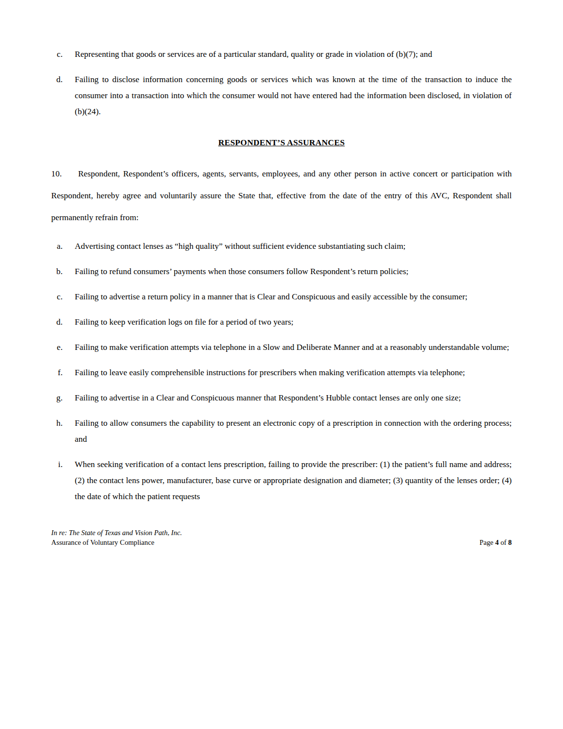Representing that goods or services are of a particular standard, quality or grade in violation of (b)(7); and
Failing to disclose information concerning goods or services which was known at the time of the transaction to induce the consumer into a transaction into which the consumer would not have entered had the information been disclosed, in violation of (b)(24).
RESPONDENT’S ASSURANCES
10. Respondent, Respondent’s officers, agents, servants, employees, and any other person in active concert or participation with Respondent, hereby agree and voluntarily assure the State that, effective from the date of the entry of this AVC, Respondent shall permanently refrain from:
Advertising contact lenses as “high quality” without sufficient evidence substantiating such claim;
Failing to refund consumers’ payments when those consumers follow Respondent’s return policies;
Failing to advertise a return policy in a manner that is Clear and Conspicuous and easily accessible by the consumer;
Failing to keep verification logs on file for a period of two years;
Failing to make verification attempts via telephone in a Slow and Deliberate Manner and at a reasonably understandable volume;
Failing to leave easily comprehensible instructions for prescribers when making verification attempts via telephone;
Failing to advertise in a Clear and Conspicuous manner that Respondent’s Hubble contact lenses are only one size;
Failing to allow consumers the capability to present an electronic copy of a prescription in connection with the ordering process; and
When seeking verification of a contact lens prescription, failing to provide the prescriber: (1) the patient’s full name and address; (2) the contact lens power, manufacturer, base curve or appropriate designation and diameter; (3) quantity of the lenses order; (4) the date of which the patient requests
In re: The State of Texas and Vision Path, Inc.
Assurance of Voluntary Compliance
Page 4 of 8